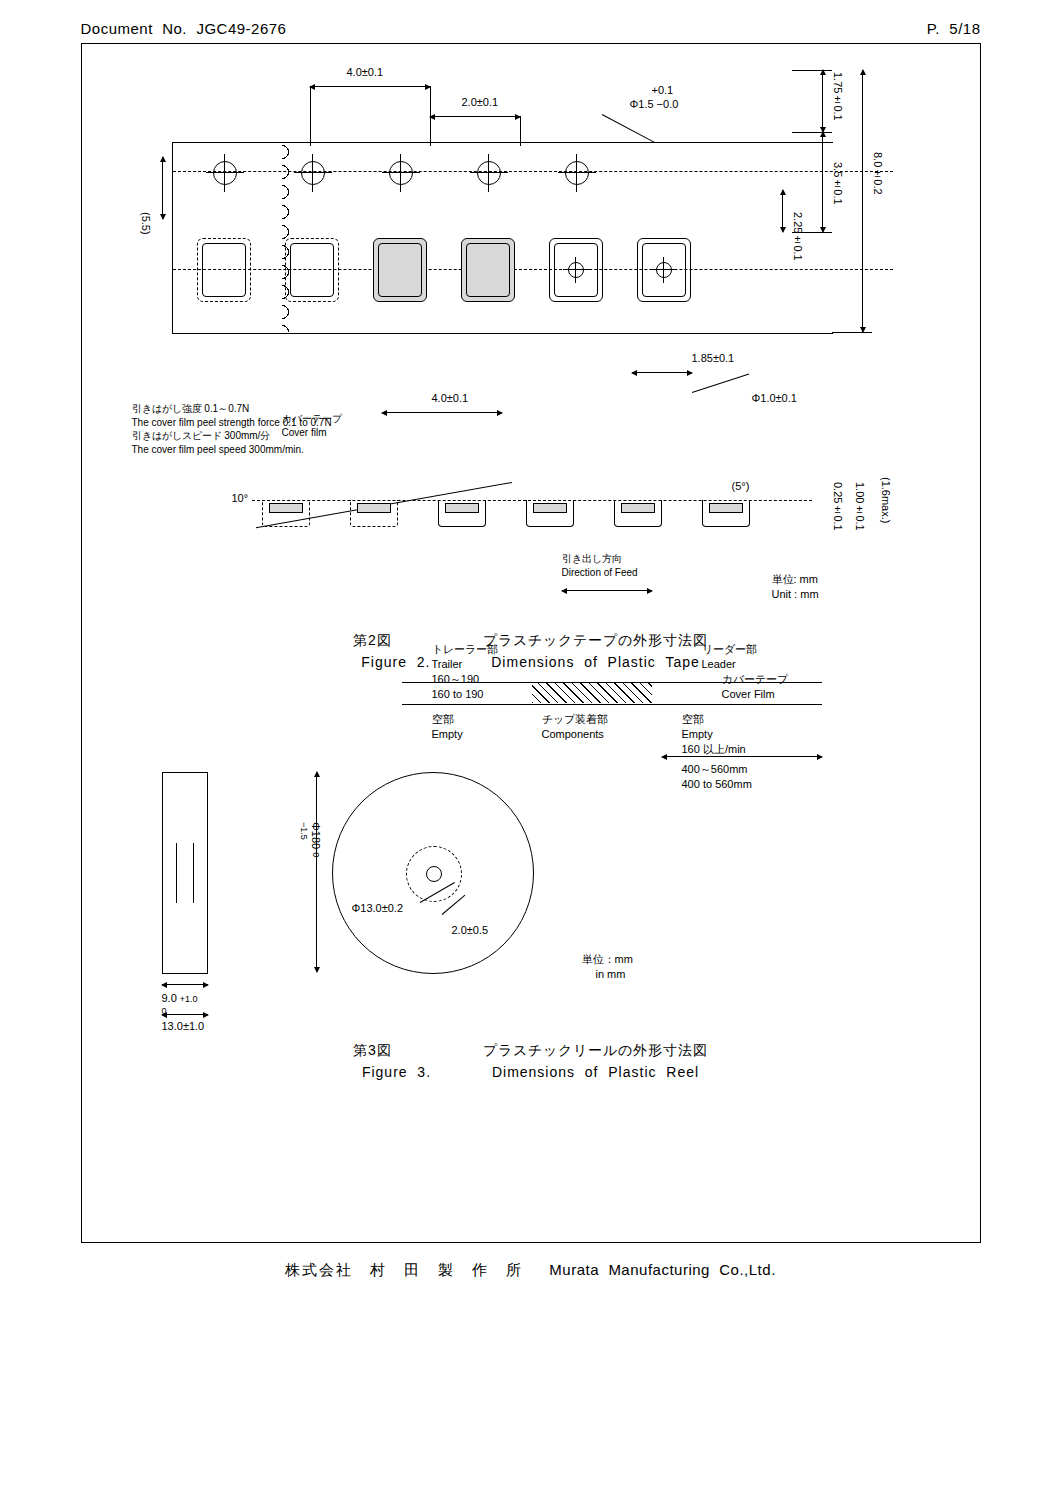Document No. JGC49-2676
P. 5/18
4.0±0.1
2.0±0.1
+0.1
Φ1.5 −0.0
1.75±0.1
3.5±0.1
8.0±0.2
2.25±0.1
(5.5)
1.85±0.1
Φ1.0±0.1
4.0±0.1
引きはがし強度 0.1～0.7N
The cover film peel strength force 0.1 to 0.7N
引きはがしスピード 300mm/分
The cover film peel speed 300mm/min.
カバーテープ
Cover film
10°
(5°)
0.25±0.1
1.00±0.1
(1.6max.)
引き出し方向
Direction of Feed
単位: mm
Unit : mm
第2図 プラスチックテープの外形寸法図
Figure 2. Dimensions of Plastic Tape
トレーラー部
Trailer
160～190
160 to 190
リーダー部
Leader
カバーテープ
Cover Film
空部
Empty
チップ装着部
Components
空部
Empty
160 以上/min
400～560mm
400 to 560mm
Φ180 0
−1.5
Φ13.0±0.2
2.0±0.5
9.0 +1.0
0
13.0±1.0
単位：mm
in mm
第3図 プラスチックリールの外形寸法図
Figure 3. Dimensions of Plastic Reel
株式会社　村　田　製　作　所 Murata Manufacturing Co.,Ltd.